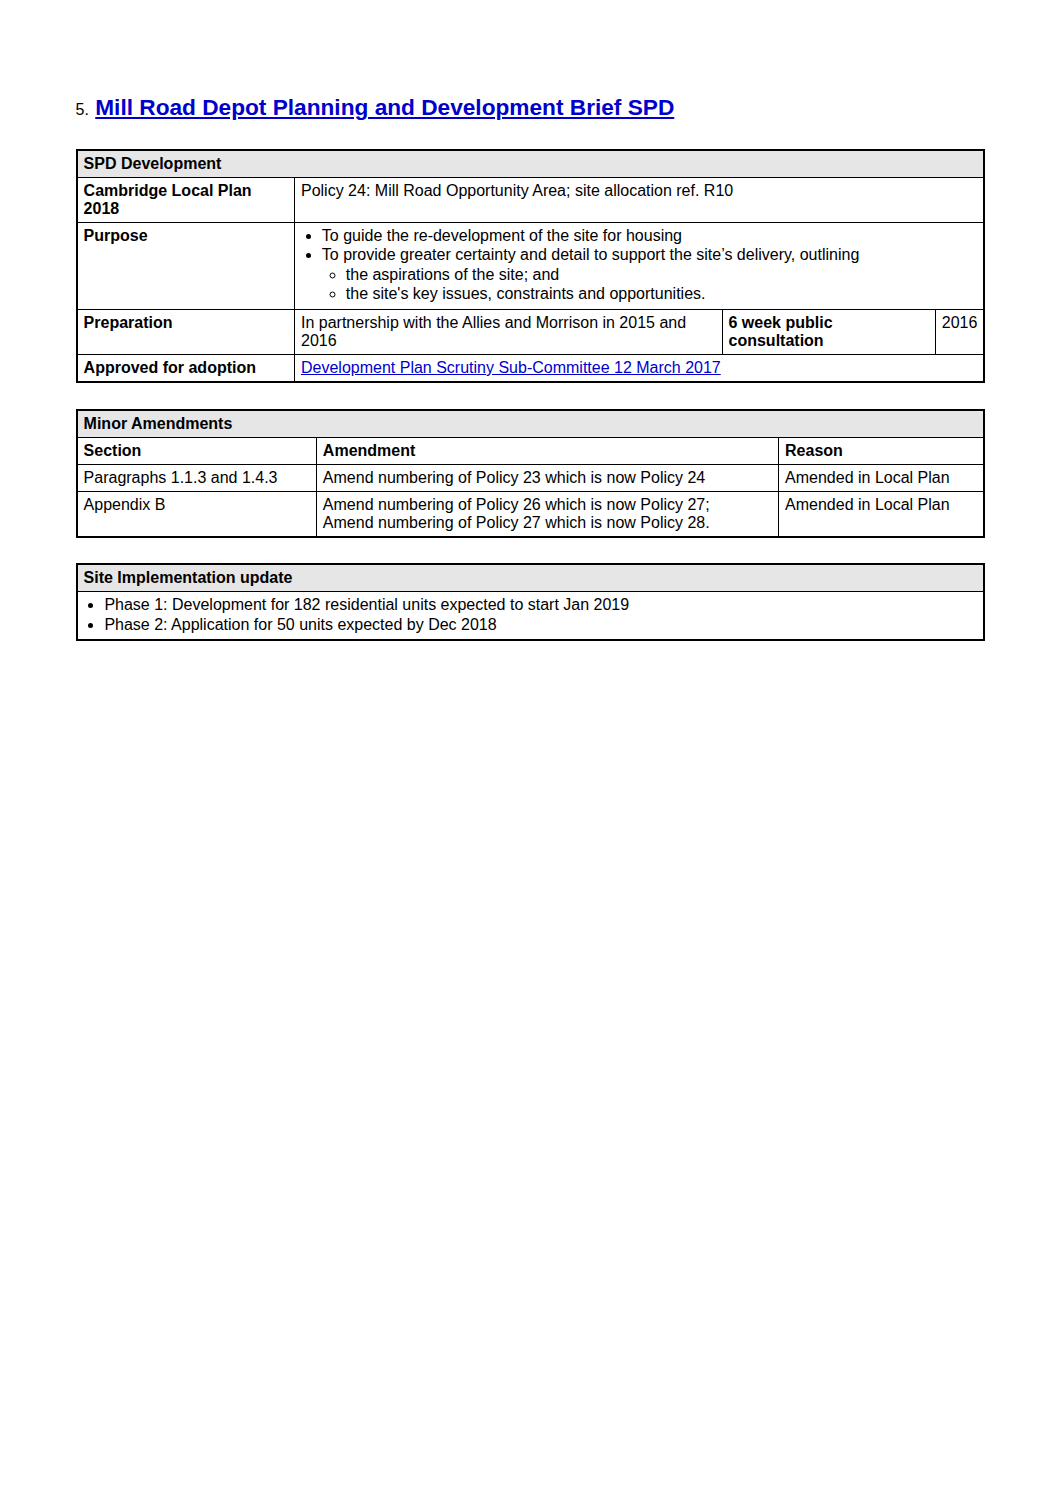5. Mill Road Depot Planning and Development Brief SPD
| SPD Development |
| Cambridge Local Plan 2018 | Policy 24: Mill Road Opportunity Area; site allocation ref. R10 |
| Purpose | To guide the re-development of the site for housing To provide greater certainty and detail to support the site’s delivery, outlining the aspirations of the site; and the site's key issues, constraints and opportunities. |
| Preparation | In partnership with the Allies and Morrison in 2015 and 2016 | 6 week public consultation | 2016 |
| Approved for adoption | Development Plan Scrutiny Sub-Committee 12 March 2017 |
| Minor Amendments |
| Section | Amendment | Reason |
| Paragraphs 1.1.3 and 1.4.3 | Amend numbering of Policy 23 which is now Policy 24 | Amended in Local Plan |
| Appendix B | Amend numbering of Policy 26 which is now Policy 27; Amend numbering of Policy 27 which is now Policy 28. | Amended in Local Plan |
| Site Implementation update |
| Phase 1: Development for 182 residential units expected to start Jan 2019 Phase 2: Application for 50 units expected by Dec 2018 |